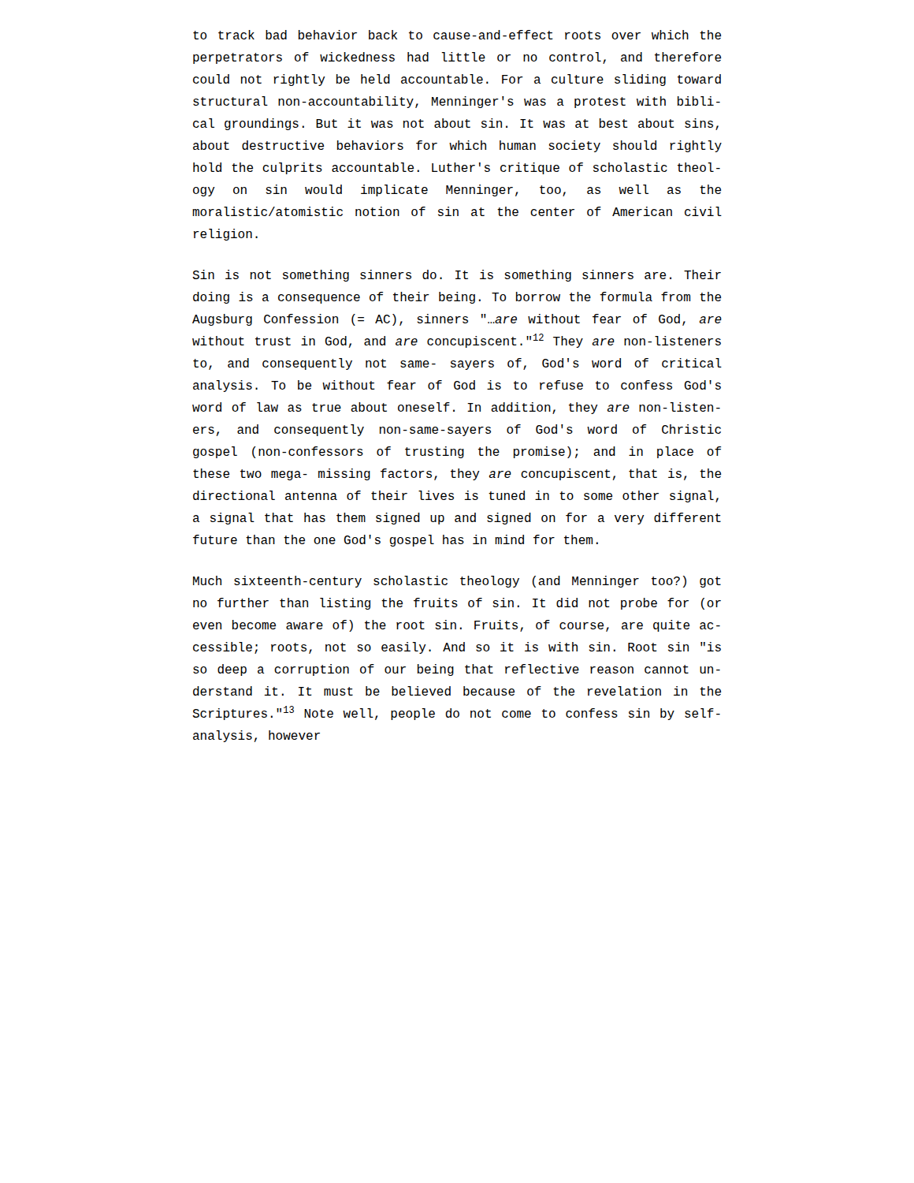to track bad behavior back to cause-and-effect roots over which the perpetrators of wickedness had little or no control, and therefore could not rightly be held accountable. For a culture sliding toward structural non-accountability, Menninger's was a protest with biblical groundings. But it was not about sin. It was at best about sins, about destructive behaviors for which human society should rightly hold the culprits accountable. Luther's critique of scholastic theology on sin would implicate Menninger, too, as well as the moralistic/atomistic notion of sin at the center of American civil religion.
Sin is not something sinners do. It is something sinners are. Their doing is a consequence of their being. To borrow the formula from the Augsburg Confession (= AC), sinners "…are without fear of God, are without trust in God, and are concupiscent."12 They are non-listeners to, and consequently not same- sayers of, God's word of critical analysis. To be without fear of God is to refuse to confess God's word of law as true about oneself. In addition, they are non-listeners, and consequently non-same-sayers of God's word of Christic gospel (non-confessors of trusting the promise); and in place of these two mega- missing factors, they are concupiscent, that is, the directional antenna of their lives is tuned in to some other signal, a signal that has them signed up and signed on for a very different future than the one God's gospel has in mind for them.
Much sixteenth-century scholastic theology (and Menninger too?) got no further than listing the fruits of sin. It did not probe for (or even become aware of) the root sin. Fruits, of course, are quite accessible; roots, not so easily. And so it is with sin. Root sin "is so deep a corruption of our being that reflective reason cannot understand it. It must be believed because of the revelation in the Scriptures."13 Note well, people do not come to confess sin by self-analysis, however